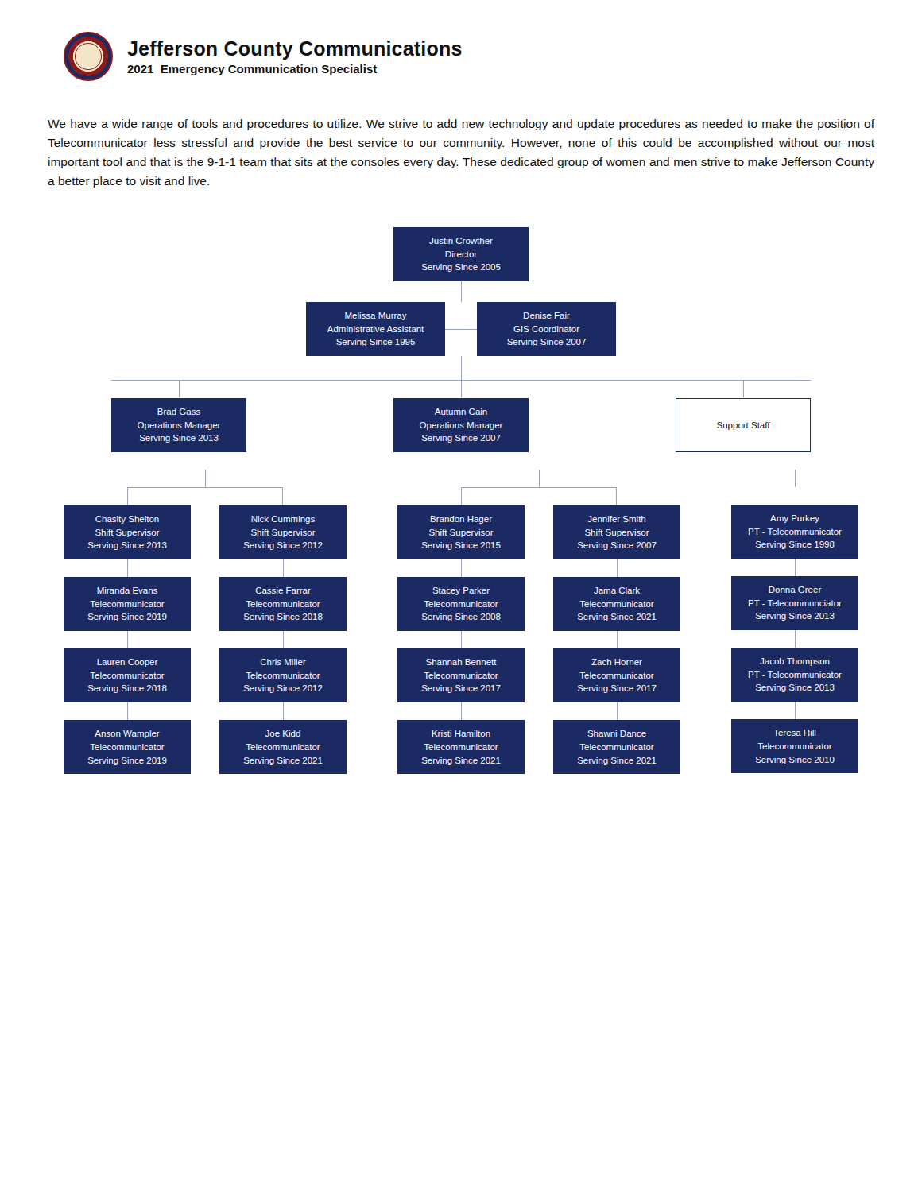Jefferson County Communications
2021 Emergency Communication Specialist
We have a wide range of tools and procedures to utilize. We strive to add new technology and update procedures as needed to make the position of Telecommunicator less stressful and provide the best service to our community. However, none of this could be accomplished without our most important tool and that is the 9-1-1 team that sits at the consoles every day. These dedicated group of women and men strive to make Jefferson County a better place to visit and live.
Justin Crowther Director Serving Since 2005
Melissa Murray Administrative Assistant Serving Since 1995
Denise Fair GIS Coordinator Serving Since 2007
Brad Gass Operations Manager Serving Since 2013
Autumn Cain Operations Manager Serving Since 2007
Support Staff
Chasity Shelton Shift Supervisor Serving Since 2013
Miranda Evans Telecommunicator Serving Since 2019
Lauren Cooper Telecommunicator Serving Since 2018
Anson Wampler Telecommunicator Serving Since 2019
Nick Cummings Shift Supervisor Serving Since 2012
Cassie Farrar Telecommunicator Serving Since 2018
Chris Miller Telecommunicator Serving Since 2012
Joe Kidd Telecommunicator Serving Since 2021
Brandon Hager Shift Supervisor Serving Since 2015
Stacey Parker Telecommunicator Serving Since 2008
Shannah Bennett Telecommunicator Serving Since 2017
Kristi Hamilton Telecommunicator Serving Since 2021
Jennifer Smith Shift Supervisor Serving Since 2007
Jama Clark Telecommunicator Serving Since 2021
Zach Horner Telecommunicator Serving Since 2017
Shawni Dance Telecommunicator Serving Since 2021
Amy Purkey PT - Telecommunicator Serving Since 1998
Donna Greer PT - Telecommunciator Serving Since 2013
Jacob Thompson PT - Telecommunicator Serving Since 2013
Teresa Hill Telecommunicator Serving Since 2010